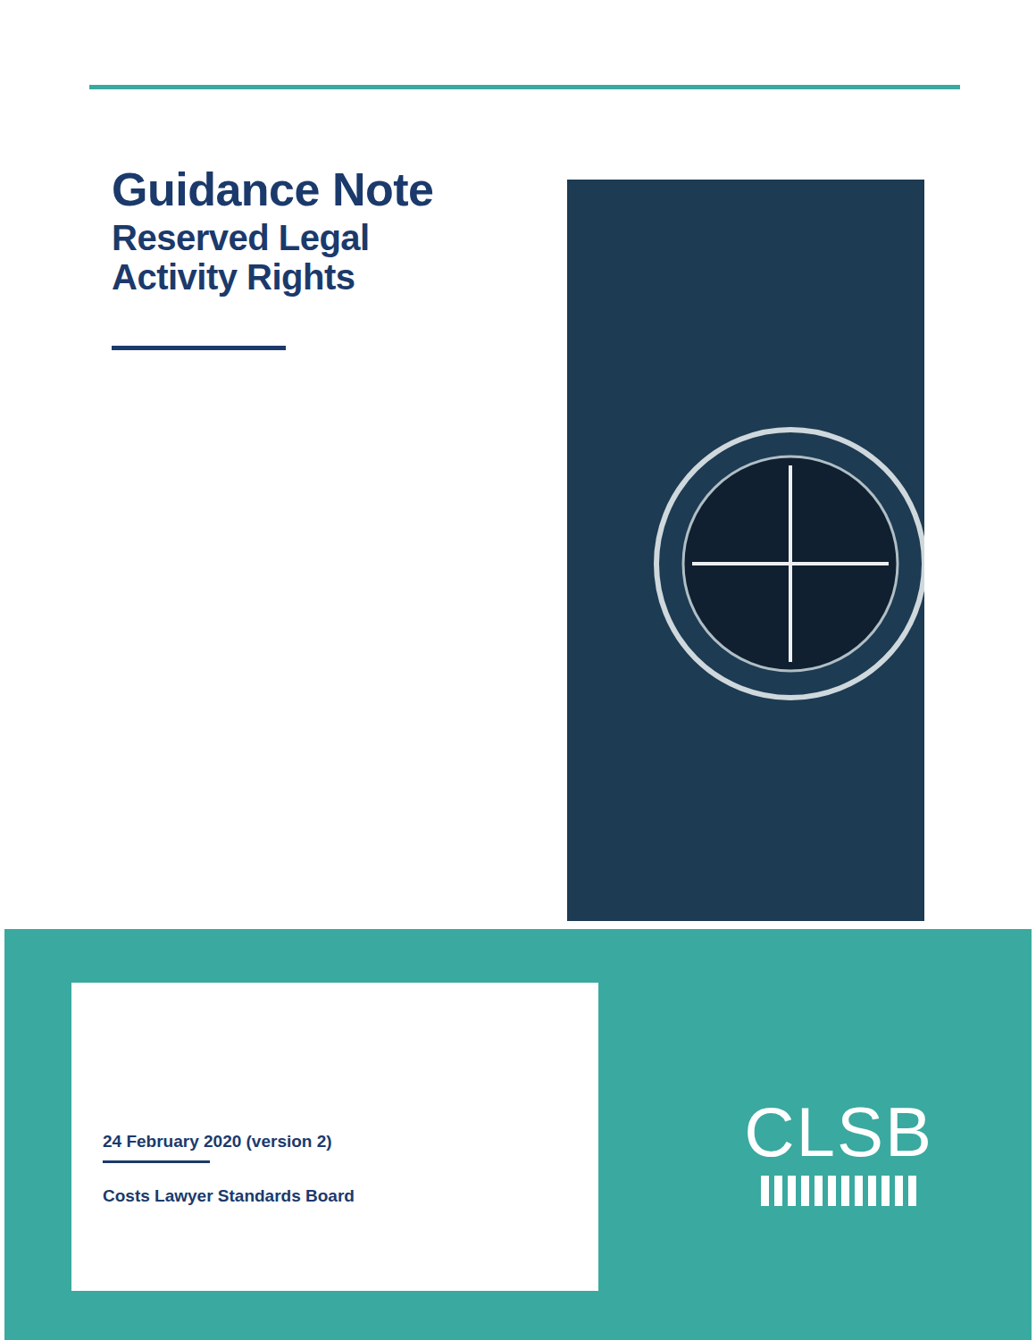Guidance Note
Reserved Legal
Activity Rights
24 February 2020 (version 2)
Costs Lawyer Standards Board
CLSB